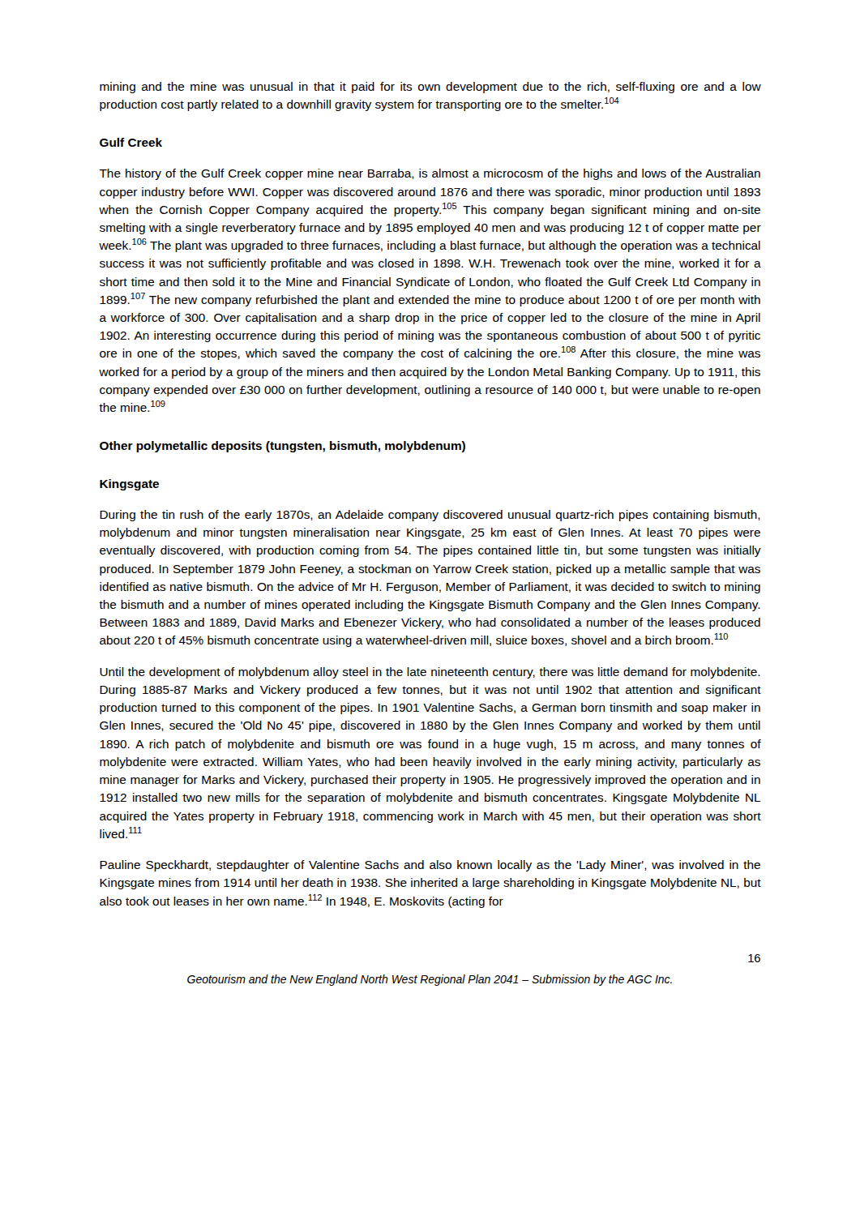mining and the mine was unusual in that it paid for its own development due to the rich, self-fluxing ore and a low production cost partly related to a downhill gravity system for transporting ore to the smelter.104
Gulf Creek
The history of the Gulf Creek copper mine near Barraba, is almost a microcosm of the highs and lows of the Australian copper industry before WWI. Copper was discovered around 1876 and there was sporadic, minor production until 1893 when the Cornish Copper Company acquired the property.105 This company began significant mining and on-site smelting with a single reverberatory furnace and by 1895 employed 40 men and was producing 12 t of copper matte per week.106 The plant was upgraded to three furnaces, including a blast furnace, but although the operation was a technical success it was not sufficiently profitable and was closed in 1898. W.H. Trewenach took over the mine, worked it for a short time and then sold it to the Mine and Financial Syndicate of London, who floated the Gulf Creek Ltd Company in 1899.107 The new company refurbished the plant and extended the mine to produce about 1200 t of ore per month with a workforce of 300. Over capitalisation and a sharp drop in the price of copper led to the closure of the mine in April 1902. An interesting occurrence during this period of mining was the spontaneous combustion of about 500 t of pyritic ore in one of the stopes, which saved the company the cost of calcining the ore.108 After this closure, the mine was worked for a period by a group of the miners and then acquired by the London Metal Banking Company. Up to 1911, this company expended over £30 000 on further development, outlining a resource of 140 000 t, but were unable to re-open the mine.109
Other polymetallic deposits (tungsten, bismuth, molybdenum)
Kingsgate
During the tin rush of the early 1870s, an Adelaide company discovered unusual quartz-rich pipes containing bismuth, molybdenum and minor tungsten mineralisation near Kingsgate, 25 km east of Glen Innes. At least 70 pipes were eventually discovered, with production coming from 54. The pipes contained little tin, but some tungsten was initially produced. In September 1879 John Feeney, a stockman on Yarrow Creek station, picked up a metallic sample that was identified as native bismuth. On the advice of Mr H. Ferguson, Member of Parliament, it was decided to switch to mining the bismuth and a number of mines operated including the Kingsgate Bismuth Company and the Glen Innes Company. Between 1883 and 1889, David Marks and Ebenezer Vickery, who had consolidated a number of the leases produced about 220 t of 45% bismuth concentrate using a waterwheel-driven mill, sluice boxes, shovel and a birch broom.110
Until the development of molybdenum alloy steel in the late nineteenth century, there was little demand for molybdenite. During 1885-87 Marks and Vickery produced a few tonnes, but it was not until 1902 that attention and significant production turned to this component of the pipes. In 1901 Valentine Sachs, a German born tinsmith and soap maker in Glen Innes, secured the 'Old No 45' pipe, discovered in 1880 by the Glen Innes Company and worked by them until 1890. A rich patch of molybdenite and bismuth ore was found in a huge vugh, 15 m across, and many tonnes of molybdenite were extracted. William Yates, who had been heavily involved in the early mining activity, particularly as mine manager for Marks and Vickery, purchased their property in 1905. He progressively improved the operation and in 1912 installed two new mills for the separation of molybdenite and bismuth concentrates. Kingsgate Molybdenite NL acquired the Yates property in February 1918, commencing work in March with 45 men, but their operation was short lived.111
Pauline Speckhardt, stepdaughter of Valentine Sachs and also known locally as the 'Lady Miner', was involved in the Kingsgate mines from 1914 until her death in 1938. She inherited a large shareholding in Kingsgate Molybdenite NL, but also took out leases in her own name.112 In 1948, E. Moskovits (acting for
16
Geotourism and the New England North West Regional Plan 2041 – Submission by the AGC Inc.